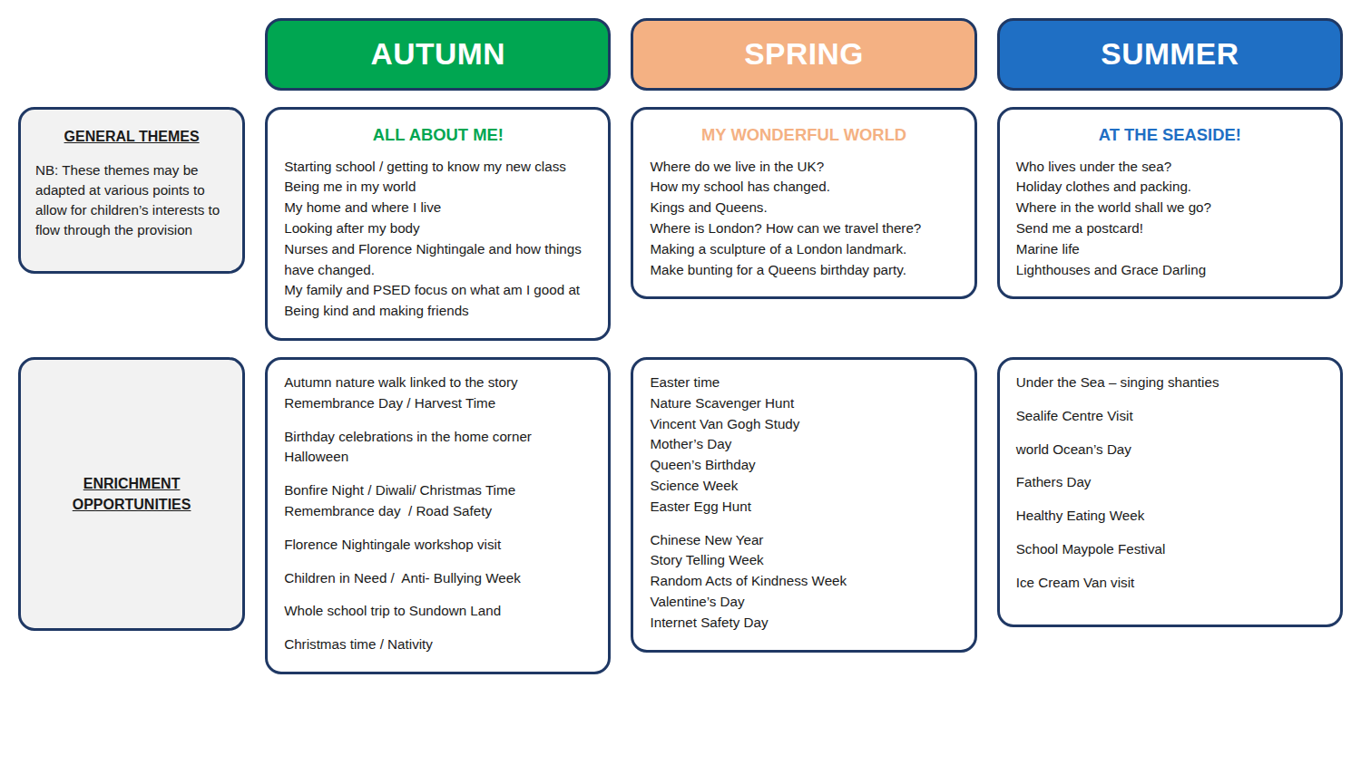AUTUMN
SPRING
SUMMER
GENERAL THEMES
NB: These themes may be adapted at various points to allow for children’s interests to flow through the provision
ALL ABOUT ME!
Starting school / getting to know my new class
Being me in my world
My home and where I live
Looking after my body
Nurses and Florence Nightingale and how things have changed.
My family and PSED focus on what am I good at
Being kind and making friends
MY WONDERFUL WORLD
Where do we live in the UK?
How my school has changed.
Kings and Queens.
Where is London? How can we travel there?
Making a sculpture of a London landmark.
Make bunting for a Queens birthday party.
AT THE SEASIDE!
Who lives under the sea?
Holiday clothes and packing.
Where in the world shall we go?
Send me a postcard!
Marine life
Lighthouses and Grace Darling
ENRICHMENT
OPPORTUNITIES
Autumn nature walk linked to the story Remembrance Day / Harvest Time
Birthday celebrations in the home corner Halloween
Bonfire Night / Diwali/ Christmas Time Remembrance day / Road Safety
Florence Nightingale workshop visit
Children in Need / Anti- Bullying Week
Whole school trip to Sundown Land
Christmas time / Nativity
Easter time
Nature Scavenger Hunt
Vincent Van Gogh Study
Mother’s Day
Queen’s Birthday
Science Week
Easter Egg Hunt
Chinese New Year
Story Telling Week
Random Acts of Kindness Week
Valentine’s Day
Internet Safety Day
Under the Sea – singing shanties
Sealife Centre Visit
world Ocean’s Day
Fathers Day
Healthy Eating Week
School Maypole Festival
Ice Cream Van visit